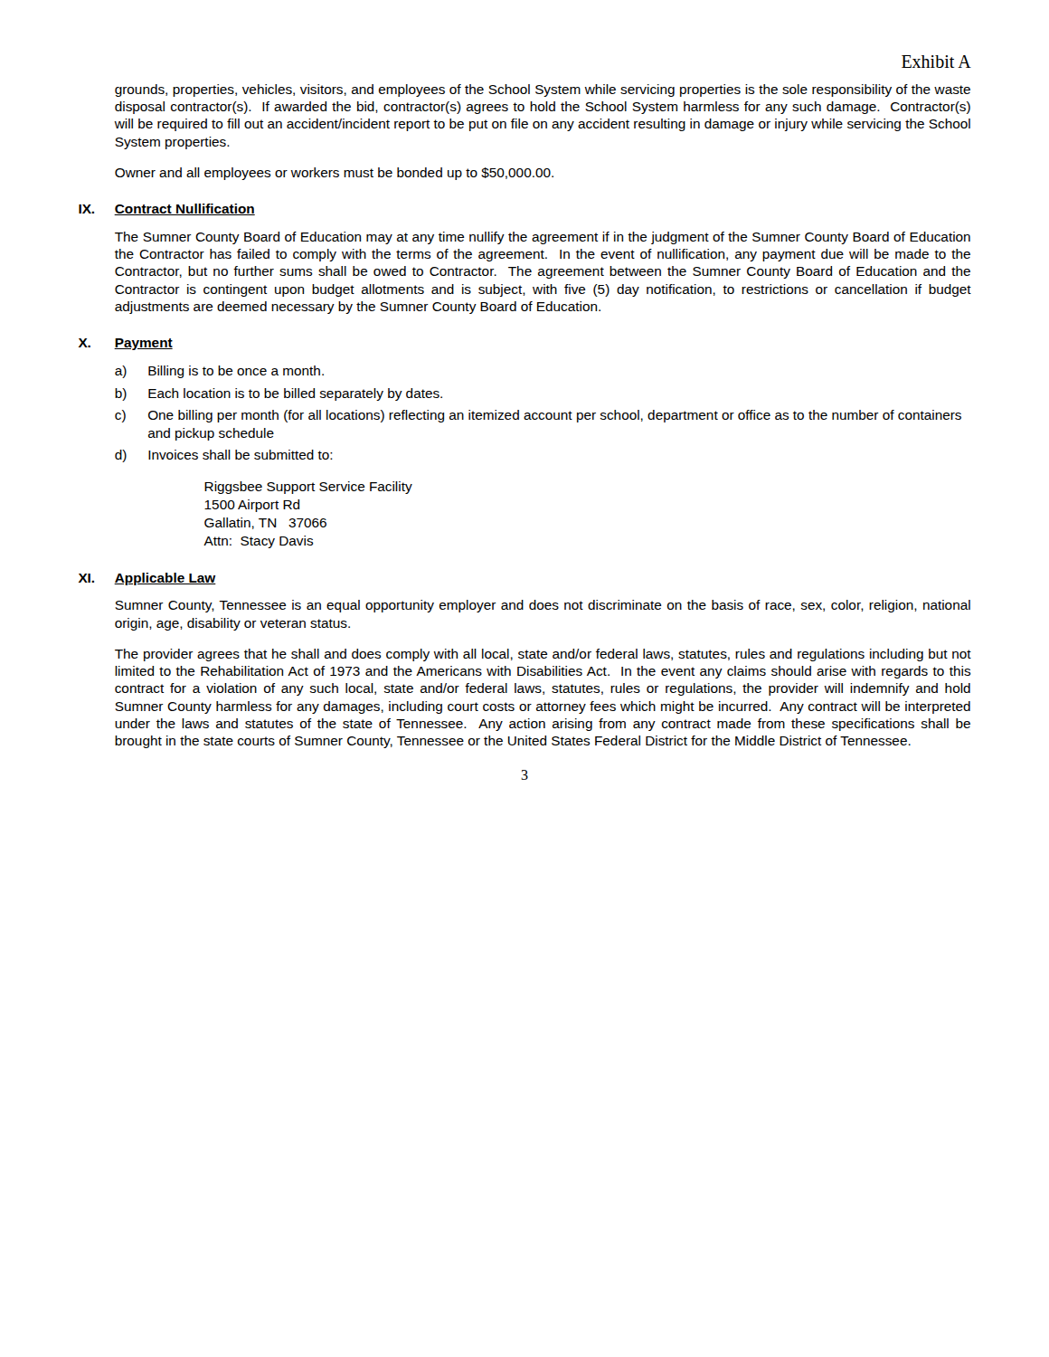Exhibit A
grounds, properties, vehicles, visitors, and employees of the School System while servicing properties is the sole responsibility of the waste disposal contractor(s). If awarded the bid, contractor(s) agrees to hold the School System harmless for any such damage. Contractor(s) will be required to fill out an accident/incident report to be put on file on any accident resulting in damage or injury while servicing the School System properties.
Owner and all employees or workers must be bonded up to $50,000.00.
IX. Contract Nullification
The Sumner County Board of Education may at any time nullify the agreement if in the judgment of the Sumner County Board of Education the Contractor has failed to comply with the terms of the agreement. In the event of nullification, any payment due will be made to the Contractor, but no further sums shall be owed to Contractor. The agreement between the Sumner County Board of Education and the Contractor is contingent upon budget allotments and is subject, with five (5) day notification, to restrictions or cancellation if budget adjustments are deemed necessary by the Sumner County Board of Education.
X. Payment
Billing is to be once a month.
Each location is to be billed separately by dates.
One billing per month (for all locations) reflecting an itemized account per school, department or office as to the number of containers and pickup schedule
Invoices shall be submitted to:
Riggsbee Support Service Facility
1500 Airport Rd
Gallatin, TN 37066
Attn: Stacy Davis
XI. Applicable Law
Sumner County, Tennessee is an equal opportunity employer and does not discriminate on the basis of race, sex, color, religion, national origin, age, disability or veteran status.
The provider agrees that he shall and does comply with all local, state and/or federal laws, statutes, rules and regulations including but not limited to the Rehabilitation Act of 1973 and the Americans with Disabilities Act. In the event any claims should arise with regards to this contract for a violation of any such local, state and/or federal laws, statutes, rules or regulations, the provider will indemnify and hold Sumner County harmless for any damages, including court costs or attorney fees which might be incurred. Any contract will be interpreted under the laws and statutes of the state of Tennessee. Any action arising from any contract made from these specifications shall be brought in the state courts of Sumner County, Tennessee or the United States Federal District for the Middle District of Tennessee.
3